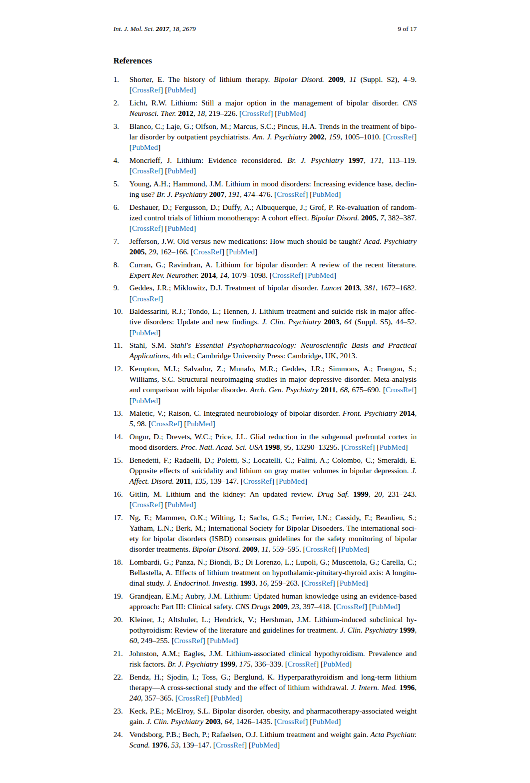Int. J. Mol. Sci. 2017, 18, 2679 9 of 17
References
Shorter, E. The history of lithium therapy. Bipolar Disord. 2009, 11 (Suppl. S2), 4–9. [CrossRef] [PubMed]
Licht, R.W. Lithium: Still a major option in the management of bipolar disorder. CNS Neurosci. Ther. 2012, 18, 219–226. [CrossRef] [PubMed]
Blanco, C.; Laje, G.; Olfson, M.; Marcus, S.C.; Pincus, H.A. Trends in the treatment of bipolar disorder by outpatient psychiatrists. Am. J. Psychiatry 2002, 159, 1005–1010. [CrossRef] [PubMed]
Moncrieff, J. Lithium: Evidence reconsidered. Br. J. Psychiatry 1997, 171, 113–119. [CrossRef] [PubMed]
Young, A.H.; Hammond, J.M. Lithium in mood disorders: Increasing evidence base, declining use? Br. J. Psychiatry 2007, 191, 474–476. [CrossRef] [PubMed]
Deshauer, D.; Fergusson, D.; Duffy, A.; Albuquerque, J.; Grof, P. Re-evaluation of randomized control trials of lithium monotherapy: A cohort effect. Bipolar Disord. 2005, 7, 382–387. [CrossRef] [PubMed]
Jefferson, J.W. Old versus new medications: How much should be taught? Acad. Psychiatry 2005, 29, 162–166. [CrossRef] [PubMed]
Curran, G.; Ravindran, A. Lithium for bipolar disorder: A review of the recent literature. Expert Rev. Neurother. 2014, 14, 1079–1098. [CrossRef] [PubMed]
Geddes, J.R.; Miklowitz, D.J. Treatment of bipolar disorder. Lancet 2013, 381, 1672–1682. [CrossRef]
Baldessarini, R.J.; Tondo, L.; Hennen, J. Lithium treatment and suicide risk in major affective disorders: Update and new findings. J. Clin. Psychiatry 2003, 64 (Suppl. S5), 44–52. [PubMed]
Stahl, S.M. Stahl's Essential Psychopharmacology: Neuroscientific Basis and Practical Applications, 4th ed.; Cambridge University Press: Cambridge, UK, 2013.
Kempton, M.J.; Salvador, Z.; Munafo, M.R.; Geddes, J.R.; Simmons, A.; Frangou, S.; Williams, S.C. Structural neuroimaging studies in major depressive disorder. Meta-analysis and comparison with bipolar disorder. Arch. Gen. Psychiatry 2011, 68, 675–690. [CrossRef] [PubMed]
Maletic, V.; Raison, C. Integrated neurobiology of bipolar disorder. Front. Psychiatry 2014, 5, 98. [CrossRef] [PubMed]
Ongur, D.; Drevets, W.C.; Price, J.L. Glial reduction in the subgenual prefrontal cortex in mood disorders. Proc. Natl. Acad. Sci. USA 1998, 95, 13290–13295. [CrossRef] [PubMed]
Benedetti, F.; Radaelli, D.; Poletti, S.; Locatelli, C.; Falini, A.; Colombo, C.; Smeraldi, E. Opposite effects of suicidality and lithium on gray matter volumes in bipolar depression. J. Affect. Disord. 2011, 135, 139–147. [CrossRef] [PubMed]
Gitlin, M. Lithium and the kidney: An updated review. Drug Saf. 1999, 20, 231–243. [CrossRef] [PubMed]
Ng, F.; Mammen, O.K.; Wilting, I.; Sachs, G.S.; Ferrier, I.N.; Cassidy, F.; Beaulieu, S.; Yatham, L.N.; Berk, M.; International Society for Bipolar Disoeders. The international society for bipolar disorders (ISBD) consensus guidelines for the safety monitoring of bipolar disorder treatments. Bipolar Disord. 2009, 11, 559–595. [CrossRef] [PubMed]
Lombardi, G.; Panza, N.; Biondi, B.; Di Lorenzo, L.; Lupoli, G.; Muscettola, G.; Carella, C.; Bellastella, A. Effects of lithium treatment on hypothalamic-pituitary-thyroid axis: A longitudinal study. J. Endocrinol. Investig. 1993, 16, 259–263. [CrossRef] [PubMed]
Grandjean, E.M.; Aubry, J.M. Lithium: Updated human knowledge using an evidence-based approach: Part III: Clinical safety. CNS Drugs 2009, 23, 397–418. [CrossRef] [PubMed]
Kleiner, J.; Altshuler, L.; Hendrick, V.; Hershman, J.M. Lithium-induced subclinical hypothyroidism: Review of the literature and guidelines for treatment. J. Clin. Psychiatry 1999, 60, 249–255. [CrossRef] [PubMed]
Johnston, A.M.; Eagles, J.M. Lithium-associated clinical hypothyroidism. Prevalence and risk factors. Br. J. Psychiatry 1999, 175, 336–339. [CrossRef] [PubMed]
Bendz, H.; Sjodin, I.; Toss, G.; Berglund, K. Hyperparathyroidism and long-term lithium therapy—A cross-sectional study and the effect of lithium withdrawal. J. Intern. Med. 1996, 240, 357–365. [CrossRef] [PubMed]
Keck, P.E.; McElroy, S.L. Bipolar disorder, obesity, and pharmacotherapy-associated weight gain. J. Clin. Psychiatry 2003, 64, 1426–1435. [CrossRef] [PubMed]
Vendsborg, P.B.; Bech, P.; Rafaelsen, O.J. Lithium treatment and weight gain. Acta Psychiatr. Scand. 1976, 53, 139–147. [CrossRef] [PubMed]